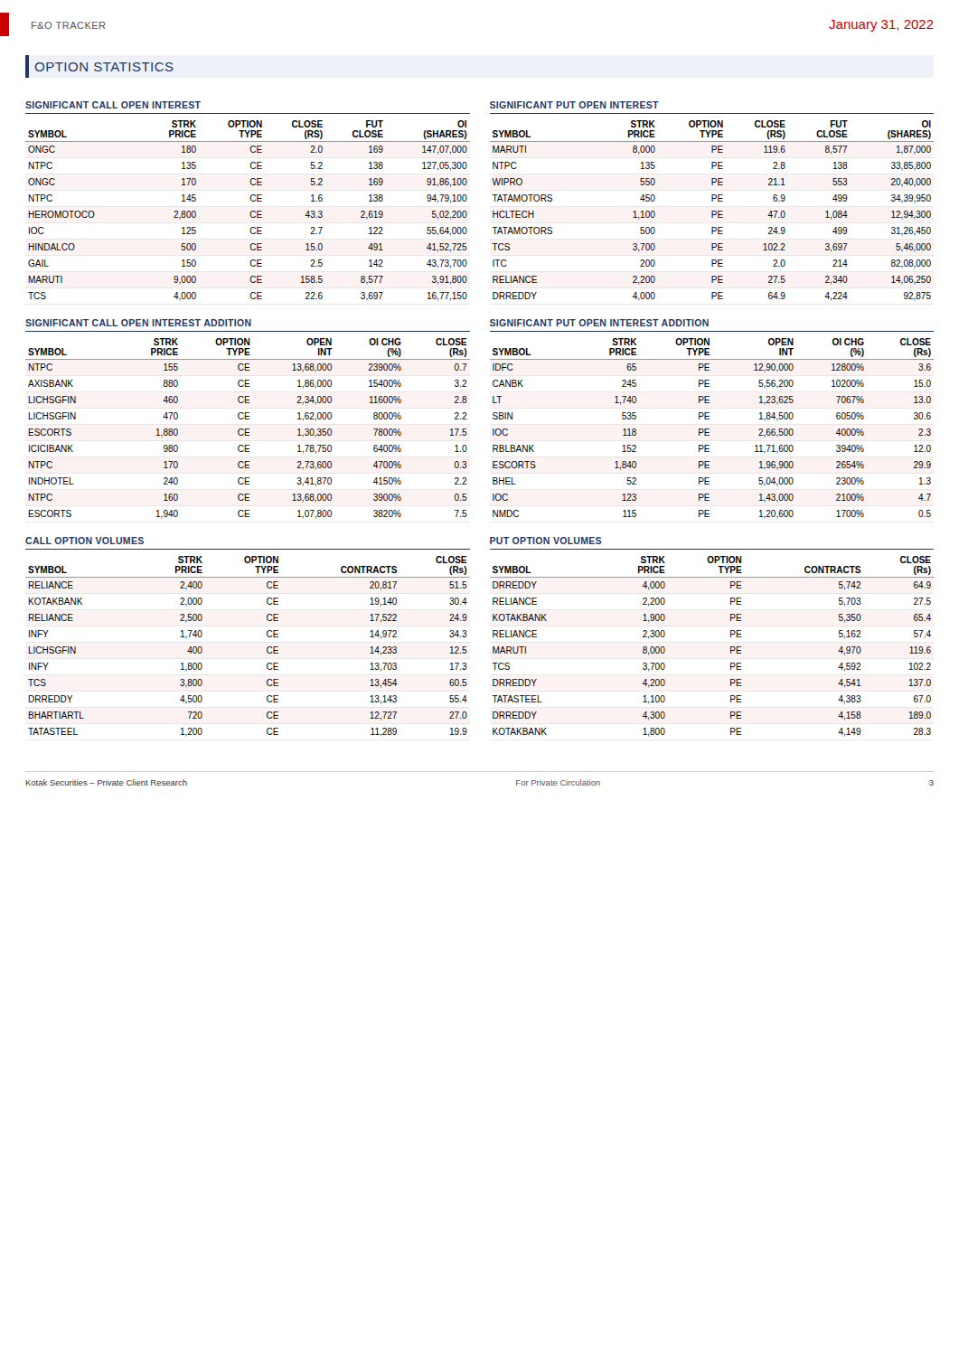F&O TRACKER
January 31, 2022
OPTION STATISTICS
SIGNIFICANT CALL OPEN INTEREST
| SYMBOL | STRK PRICE | OPTION TYPE | CLOSE (RS) | FUT CLOSE | OI (SHARES) |
| --- | --- | --- | --- | --- | --- |
| ONGC | 180 | CE | 2.0 | 169 | 147,07,000 |
| NTPC | 135 | CE | 5.2 | 138 | 127,05,300 |
| ONGC | 170 | CE | 5.2 | 169 | 91,86,100 |
| NTPC | 145 | CE | 1.6 | 138 | 94,79,100 |
| HEROMOTOCO | 2,800 | CE | 43.3 | 2,619 | 5,02,200 |
| IOC | 125 | CE | 2.7 | 122 | 55,64,000 |
| HINDALCO | 500 | CE | 15.0 | 491 | 41,52,725 |
| GAIL | 150 | CE | 2.5 | 142 | 43,73,700 |
| MARUTI | 9,000 | CE | 158.5 | 8,577 | 3,91,800 |
| TCS | 4,000 | CE | 22.6 | 3,697 | 16,77,150 |
SIGNIFICANT PUT OPEN INTEREST
| SYMBOL | STRK PRICE | OPTION TYPE | CLOSE (RS) | FUT CLOSE | OI (SHARES) |
| --- | --- | --- | --- | --- | --- |
| MARUTI | 8,000 | PE | 119.6 | 8,577 | 1,87,000 |
| NTPC | 135 | PE | 2.8 | 138 | 33,85,800 |
| WIPRO | 550 | PE | 21.1 | 553 | 20,40,000 |
| TATAMOTORS | 450 | PE | 6.9 | 499 | 34,39,950 |
| HCLTECH | 1,100 | PE | 47.0 | 1,084 | 12,94,300 |
| TATAMOTORS | 500 | PE | 24.9 | 499 | 31,26,450 |
| TCS | 3,700 | PE | 102.2 | 3,697 | 5,46,000 |
| ITC | 200 | PE | 2.0 | 214 | 82,08,000 |
| RELIANCE | 2,200 | PE | 27.5 | 2,340 | 14,06,250 |
| DRREDDY | 4,000 | PE | 64.9 | 4,224 | 92,875 |
SIGNIFICANT CALL OPEN INTEREST ADDITION
| SYMBOL | STRK PRICE | OPTION TYPE | OPEN INT | OI CHG (%) | CLOSE (Rs) |
| --- | --- | --- | --- | --- | --- |
| NTPC | 155 | CE | 13,68,000 | 23900% | 0.7 |
| AXISBANK | 880 | CE | 1,86,000 | 15400% | 3.2 |
| LICHSGFIN | 460 | CE | 2,34,000 | 11600% | 2.8 |
| LICHSGFIN | 470 | CE | 1,62,000 | 8000% | 2.2 |
| ESCORTS | 1,880 | CE | 1,30,350 | 7800% | 17.5 |
| ICICIBANK | 980 | CE | 1,78,750 | 6400% | 1.0 |
| NTPC | 170 | CE | 2,73,600 | 4700% | 0.3 |
| INDHOTEL | 240 | CE | 3,41,870 | 4150% | 2.2 |
| NTPC | 160 | CE | 13,68,000 | 3900% | 0.5 |
| ESCORTS | 1,940 | CE | 1,07,800 | 3820% | 7.5 |
SIGNIFICANT PUT OPEN INTEREST ADDITION
| SYMBOL | STRK PRICE | OPTION TYPE | OPEN INT | OI CHG (%) | CLOSE (Rs) |
| --- | --- | --- | --- | --- | --- |
| IDFC | 65 | PE | 12,90,000 | 12800% | 3.6 |
| CANBK | 245 | PE | 5,56,200 | 10200% | 15.0 |
| LT | 1,740 | PE | 1,23,625 | 7067% | 13.0 |
| SBIN | 535 | PE | 1,84,500 | 6050% | 30.6 |
| IOC | 118 | PE | 2,66,500 | 4000% | 2.3 |
| RBLBANK | 152 | PE | 11,71,600 | 3940% | 12.0 |
| ESCORTS | 1,840 | PE | 1,96,900 | 2654% | 29.9 |
| BHEL | 52 | PE | 5,04,000 | 2300% | 1.3 |
| IOC | 123 | PE | 1,43,000 | 2100% | 4.7 |
| NMDC | 115 | PE | 1,20,600 | 1700% | 0.5 |
CALL OPTION VOLUMES
| SYMBOL | STRK PRICE | OPTION TYPE | CONTRACTS | CLOSE (Rs) |
| --- | --- | --- | --- | --- |
| RELIANCE | 2,400 | CE | 20,817 | 51.5 |
| KOTAKBANK | 2,000 | CE | 19,140 | 30.4 |
| RELIANCE | 2,500 | CE | 17,522 | 24.9 |
| INFY | 1,740 | CE | 14,972 | 34.3 |
| LICHSGFIN | 400 | CE | 14,233 | 12.5 |
| INFY | 1,800 | CE | 13,703 | 17.3 |
| TCS | 3,800 | CE | 13,454 | 60.5 |
| DRREDDY | 4,500 | CE | 13,143 | 55.4 |
| BHARTIARTL | 720 | CE | 12,727 | 27.0 |
| TATASTEEL | 1,200 | CE | 11,289 | 19.9 |
PUT OPTION VOLUMES
| SYMBOL | STRK PRICE | OPTION TYPE | CONTRACTS | CLOSE (Rs) |
| --- | --- | --- | --- | --- |
| DRREDDY | 4,000 | PE | 5,742 | 64.9 |
| RELIANCE | 2,200 | PE | 5,703 | 27.5 |
| KOTAKBANK | 1,900 | PE | 5,350 | 65.4 |
| RELIANCE | 2,300 | PE | 5,162 | 57.4 |
| MARUTI | 8,000 | PE | 4,970 | 119.6 |
| TCS | 3,700 | PE | 4,592 | 102.2 |
| DRREDDY | 4,200 | PE | 4,541 | 137.0 |
| TATASTEEL | 1,100 | PE | 4,383 | 67.0 |
| DRREDDY | 4,300 | PE | 4,158 | 189.0 |
| KOTAKBANK | 1,800 | PE | 4,149 | 28.3 |
Kotak Securities – Private Client Research
For Private Circulation
3